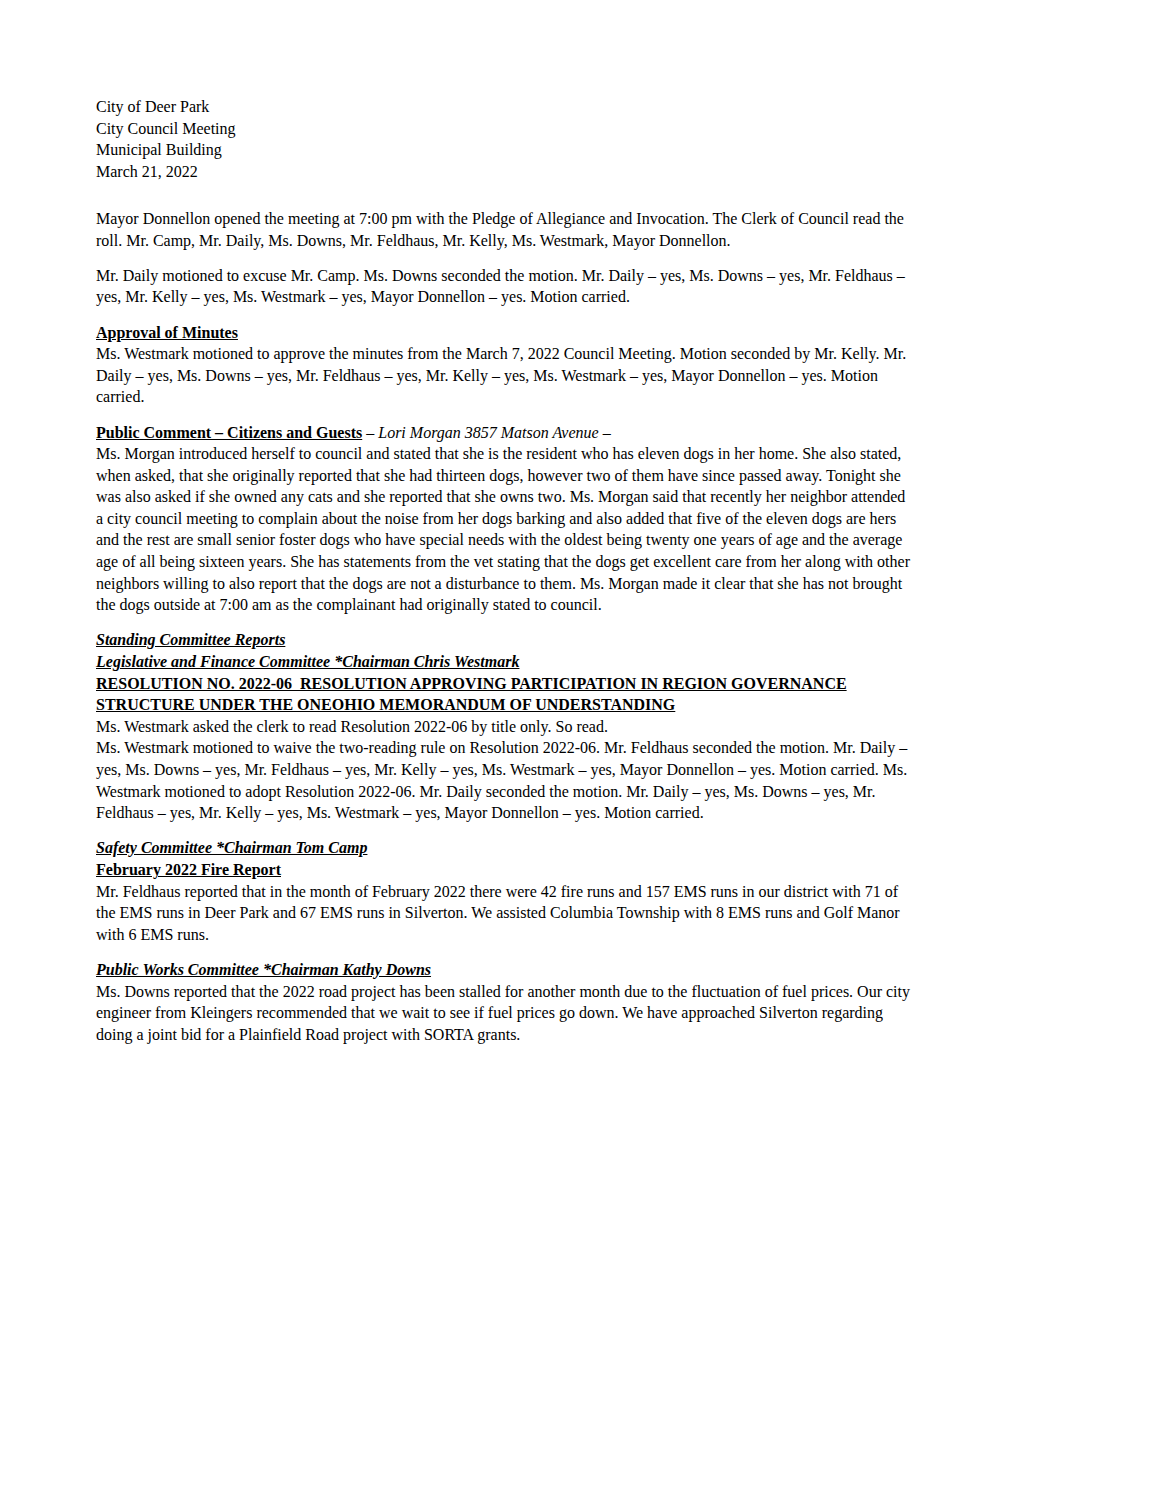City of Deer Park
City Council Meeting
Municipal Building
March 21, 2022
Mayor Donnellon opened the meeting at 7:00 pm with the Pledge of Allegiance and Invocation. The Clerk of Council read the roll. Mr. Camp, Mr. Daily, Ms. Downs, Mr. Feldhaus, Mr. Kelly, Ms. Westmark, Mayor Donnellon.
Mr. Daily motioned to excuse Mr. Camp. Ms. Downs seconded the motion. Mr. Daily – yes, Ms. Downs – yes, Mr. Feldhaus – yes, Mr. Kelly – yes, Ms. Westmark – yes, Mayor Donnellon – yes. Motion carried.
Approval of Minutes
Ms. Westmark motioned to approve the minutes from the March 7, 2022 Council Meeting. Motion seconded by Mr. Kelly. Mr. Daily – yes, Ms. Downs – yes, Mr. Feldhaus – yes, Mr. Kelly – yes, Ms. Westmark – yes, Mayor Donnellon – yes. Motion carried.
Public Comment – Citizens and Guests – Lori Morgan 3857 Matson Avenue –
Ms. Morgan introduced herself to council and stated that she is the resident who has eleven dogs in her home. She also stated, when asked, that she originally reported that she had thirteen dogs, however two of them have since passed away. Tonight she was also asked if she owned any cats and she reported that she owns two. Ms. Morgan said that recently her neighbor attended a city council meeting to complain about the noise from her dogs barking and also added that five of the eleven dogs are hers and the rest are small senior foster dogs who have special needs with the oldest being twenty one years of age and the average age of all being sixteen years. She has statements from the vet stating that the dogs get excellent care from her along with other neighbors willing to also report that the dogs are not a disturbance to them. Ms. Morgan made it clear that she has not brought the dogs outside at 7:00 am as the complainant had originally stated to council.
Standing Committee Reports
Legislative and Finance Committee *Chairman Chris Westmark
RESOLUTION NO. 2022-06 RESOLUTION APPROVING PARTICIPATION IN REGION GOVERNANCE STRUCTURE UNDER THE ONEOHIO MEMORANDUM OF UNDERSTANDING
Ms. Westmark asked the clerk to read Resolution 2022-06 by title only. So read.
Ms. Westmark motioned to waive the two-reading rule on Resolution 2022-06. Mr. Feldhaus seconded the motion. Mr. Daily – yes, Ms. Downs – yes, Mr. Feldhaus – yes, Mr. Kelly – yes, Ms. Westmark – yes, Mayor Donnellon – yes. Motion carried. Ms. Westmark motioned to adopt Resolution 2022-06. Mr. Daily seconded the motion. Mr. Daily – yes, Ms. Downs – yes, Mr. Feldhaus – yes, Mr. Kelly – yes, Ms. Westmark – yes, Mayor Donnellon – yes. Motion carried.
Safety Committee *Chairman Tom Camp
February 2022 Fire Report
Mr. Feldhaus reported that in the month of February 2022 there were 42 fire runs and 157 EMS runs in our district with 71 of the EMS runs in Deer Park and 67 EMS runs in Silverton. We assisted Columbia Township with 8 EMS runs and Golf Manor with 6 EMS runs.
Public Works Committee *Chairman Kathy Downs
Ms. Downs reported that the 2022 road project has been stalled for another month due to the fluctuation of fuel prices. Our city engineer from Kleingers recommended that we wait to see if fuel prices go down. We have approached Silverton regarding doing a joint bid for a Plainfield Road project with SORTA grants.